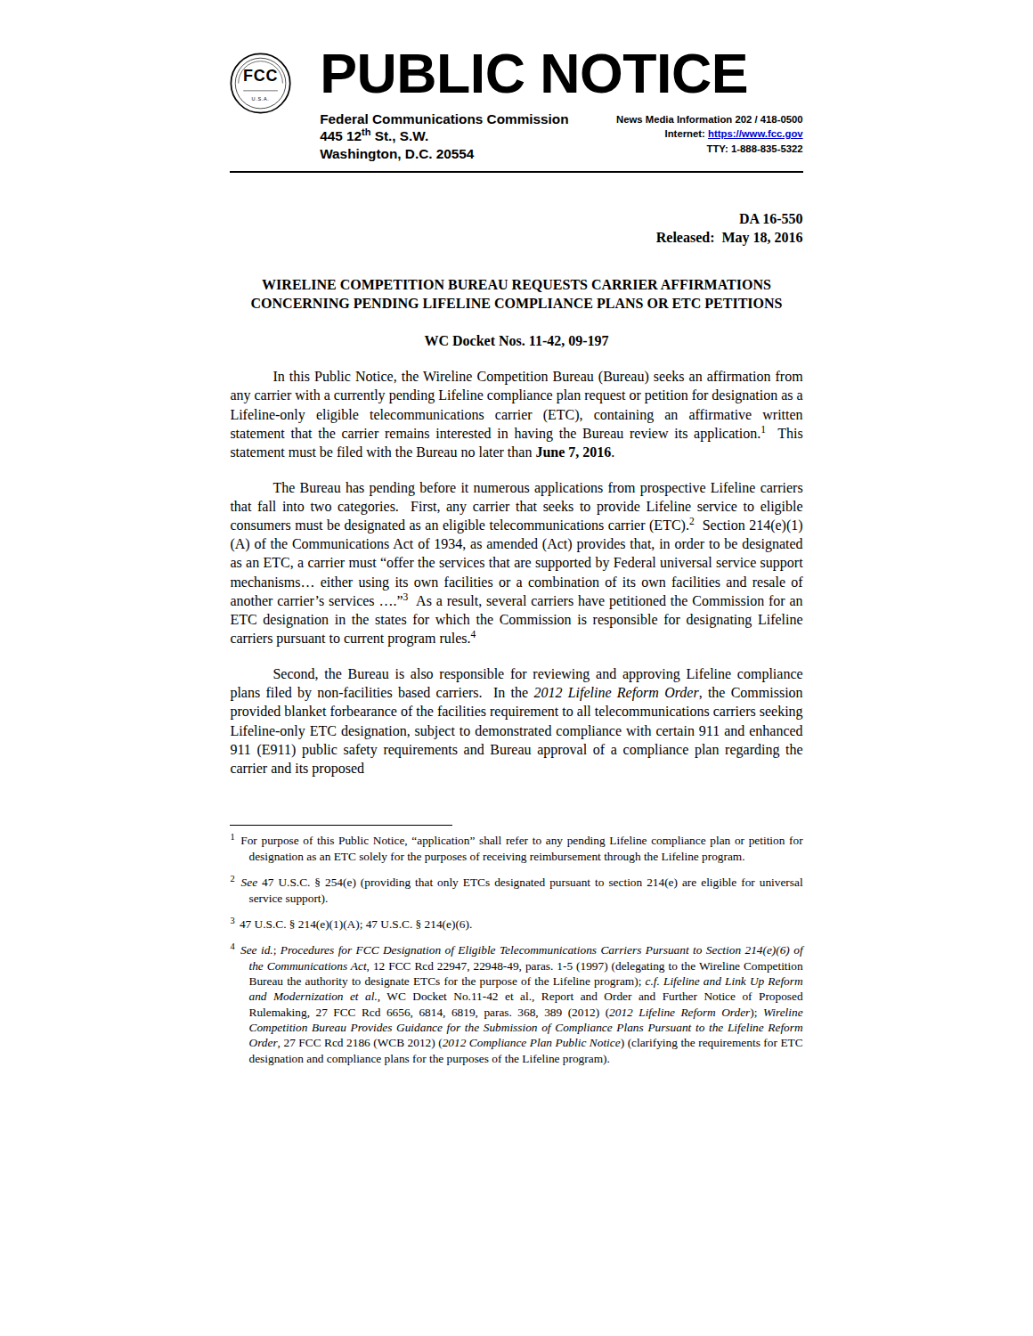FCC U.S.A.
PUBLIC NOTICE
Federal Communications Commission
445 12th St., S.W.
Washington, D.C. 20554
News Media Information 202 / 418-0500
Internet: https://www.fcc.gov
TTY: 1-888-835-5322
DA 16-550
Released: May 18, 2016
Wireline Competition Bureau Requests Carrier Affirmations
Concerning Pending Lifeline Compliance Plans or ETC Petitions
WC Docket Nos. 11-42, 09-197
In this Public Notice, the Wireline Competition Bureau (Bureau) seeks an affirmation from any carrier with a currently pending Lifeline compliance plan request or petition for designation as a Lifeline-only eligible telecommunications carrier (ETC), containing an affirmative written statement that the carrier remains interested in having the Bureau review its application.1 This statement must be filed with the Bureau no later than June 7, 2016.
The Bureau has pending before it numerous applications from prospective Lifeline carriers that fall into two categories. First, any carrier that seeks to provide Lifeline service to eligible consumers must be designated as an eligible telecommunications carrier (ETC).2 Section 214(e)(1)(A) of the Communications Act of 1934, as amended (Act) provides that, in order to be designated as an ETC, a carrier must “offer the services that are supported by Federal universal service support mechanisms… either using its own facilities or a combination of its own facilities and resale of another carrier’s services ….”3 As a result, several carriers have petitioned the Commission for an ETC designation in the states for which the Commission is responsible for designating Lifeline carriers pursuant to current program rules.4
Second, the Bureau is also responsible for reviewing and approving Lifeline compliance plans filed by non-facilities based carriers. In the 2012 Lifeline Reform Order, the Commission provided blanket forbearance of the facilities requirement to all telecommunications carriers seeking Lifeline-only ETC designation, subject to demonstrated compliance with certain 911 and enhanced 911 (E911) public safety requirements and Bureau approval of a compliance plan regarding the carrier and its proposed
1 For purpose of this Public Notice, “application” shall refer to any pending Lifeline compliance plan or petition for designation as an ETC solely for the purposes of receiving reimbursement through the Lifeline program.
2 See 47 U.S.C. § 254(e) (providing that only ETCs designated pursuant to section 214(e) are eligible for universal service support).
3 47 U.S.C. § 214(e)(1)(A); 47 U.S.C. § 214(e)(6).
4 See id.; Procedures for FCC Designation of Eligible Telecommunications Carriers Pursuant to Section 214(e)(6) of the Communications Act, 12 FCC Rcd 22947, 22948-49, paras. 1-5 (1997) (delegating to the Wireline Competition Bureau the authority to designate ETCs for the purpose of the Lifeline program); c.f. Lifeline and Link Up Reform and Modernization et al., WC Docket No.11-42 et al., Report and Order and Further Notice of Proposed Rulemaking, 27 FCC Rcd 6656, 6814, 6819, paras. 368, 389 (2012) (2012 Lifeline Reform Order); Wireline Competition Bureau Provides Guidance for the Submission of Compliance Plans Pursuant to the Lifeline Reform Order, 27 FCC Rcd 2186 (WCB 2012) (2012 Compliance Plan Public Notice) (clarifying the requirements for ETC designation and compliance plans for the purposes of the Lifeline program).